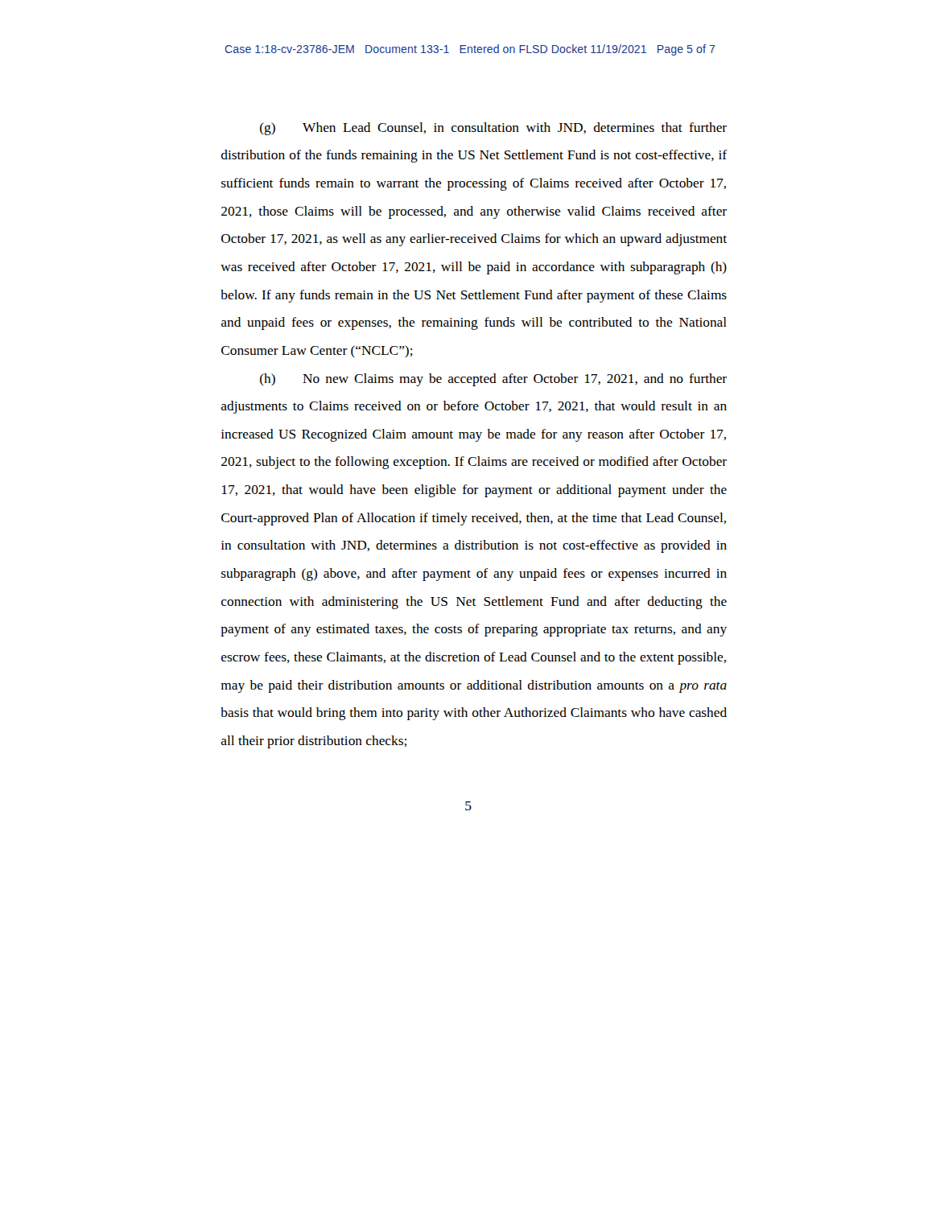Case 1:18-cv-23786-JEM Document 133-1 Entered on FLSD Docket 11/19/2021 Page 5 of 7
(g) When Lead Counsel, in consultation with JND, determines that further distribution of the funds remaining in the US Net Settlement Fund is not cost-effective, if sufficient funds remain to warrant the processing of Claims received after October 17, 2021, those Claims will be processed, and any otherwise valid Claims received after October 17, 2021, as well as any earlier-received Claims for which an upward adjustment was received after October 17, 2021, will be paid in accordance with subparagraph (h) below. If any funds remain in the US Net Settlement Fund after payment of these Claims and unpaid fees or expenses, the remaining funds will be contributed to the National Consumer Law Center (“NCLC”);
(h) No new Claims may be accepted after October 17, 2021, and no further adjustments to Claims received on or before October 17, 2021, that would result in an increased US Recognized Claim amount may be made for any reason after October 17, 2021, subject to the following exception. If Claims are received or modified after October 17, 2021, that would have been eligible for payment or additional payment under the Court-approved Plan of Allocation if timely received, then, at the time that Lead Counsel, in consultation with JND, determines a distribution is not cost-effective as provided in subparagraph (g) above, and after payment of any unpaid fees or expenses incurred in connection with administering the US Net Settlement Fund and after deducting the payment of any estimated taxes, the costs of preparing appropriate tax returns, and any escrow fees, these Claimants, at the discretion of Lead Counsel and to the extent possible, may be paid their distribution amounts or additional distribution amounts on a pro rata basis that would bring them into parity with other Authorized Claimants who have cashed all their prior distribution checks;
5